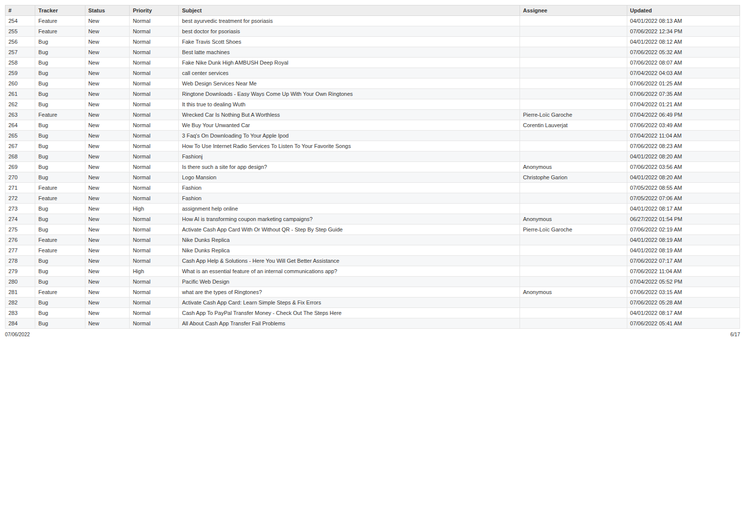| # | Tracker | Status | Priority | Subject | Assignee | Updated |
| --- | --- | --- | --- | --- | --- | --- |
| 254 | Feature | New | Normal | best ayurvedic treatment for psoriasis | | 04/01/2022 08:13 AM |
| 255 | Feature | New | Normal | best doctor for psoriasis | | 07/06/2022 12:34 PM |
| 256 | Bug | New | Normal | Fake Travis Scott Shoes | | 04/01/2022 08:12 AM |
| 257 | Bug | New | Normal | Best latte machines | | 07/06/2022 05:32 AM |
| 258 | Bug | New | Normal | Fake Nike Dunk High AMBUSH Deep Royal | | 07/06/2022 08:07 AM |
| 259 | Bug | New | Normal | call center services | | 07/04/2022 04:03 AM |
| 260 | Bug | New | Normal | Web Design Services Near Me | | 07/06/2022 01:25 AM |
| 261 | Bug | New | Normal | Ringtone Downloads - Easy Ways Come Up With Your Own Ringtones | | 07/06/2022 07:35 AM |
| 262 | Bug | New | Normal | It this true to dealing Wuth | | 07/04/2022 01:21 AM |
| 263 | Feature | New | Normal | Wrecked Car Is Nothing But A Worthless | Pierre-Loïc Garoche | 07/04/2022 06:49 PM |
| 264 | Bug | New | Normal | We Buy Your Unwanted Car | Corentin Lauverjat | 07/06/2022 03:49 AM |
| 265 | Bug | New | Normal | 3 Faq's On Downloading To Your Apple Ipod | | 07/04/2022 11:04 AM |
| 267 | Bug | New | Normal | How To Use Internet Radio Services To Listen To Your Favorite Songs | | 07/06/2022 08:23 AM |
| 268 | Bug | New | Normal | Fashionj | | 04/01/2022 08:20 AM |
| 269 | Bug | New | Normal | Is there such a site for app design? | Anonymous | 07/06/2022 03:56 AM |
| 270 | Bug | New | Normal | Logo Mansion | Christophe Garion | 04/01/2022 08:20 AM |
| 271 | Feature | New | Normal | Fashion | | 07/05/2022 08:55 AM |
| 272 | Feature | New | Normal | Fashion | | 07/05/2022 07:06 AM |
| 273 | Bug | New | High | assignment help online | | 04/01/2022 08:17 AM |
| 274 | Bug | New | Normal | How AI is transforming coupon marketing campaigns? | Anonymous | 06/27/2022 01:54 PM |
| 275 | Bug | New | Normal | Activate Cash App Card With Or Without QR - Step By Step Guide | Pierre-Loïc Garoche | 07/06/2022 02:19 AM |
| 276 | Feature | New | Normal | Nike Dunks Replica | | 04/01/2022 08:19 AM |
| 277 | Feature | New | Normal | Nike Dunks Replica | | 04/01/2022 08:19 AM |
| 278 | Bug | New | Normal | Cash App Help & Solutions - Here You Will Get Better Assistance | | 07/06/2022 07:17 AM |
| 279 | Bug | New | High | What is an essential feature of an internal communications app? | | 07/06/2022 11:04 AM |
| 280 | Bug | New | Normal | Pacific Web Design | | 07/04/2022 05:52 PM |
| 281 | Feature | New | Normal | what are the types of Ringtones? | Anonymous | 07/06/2022 03:15 AM |
| 282 | Bug | New | Normal | Activate Cash App Card: Learn Simple Steps & Fix Errors | | 07/06/2022 05:28 AM |
| 283 | Bug | New | Normal | Cash App To PayPal Transfer Money - Check Out The Steps Here | | 04/01/2022 08:17 AM |
| 284 | Bug | New | Normal | All About Cash App Transfer Fail Problems | | 07/06/2022 05:41 AM |
07/06/2022 6/17